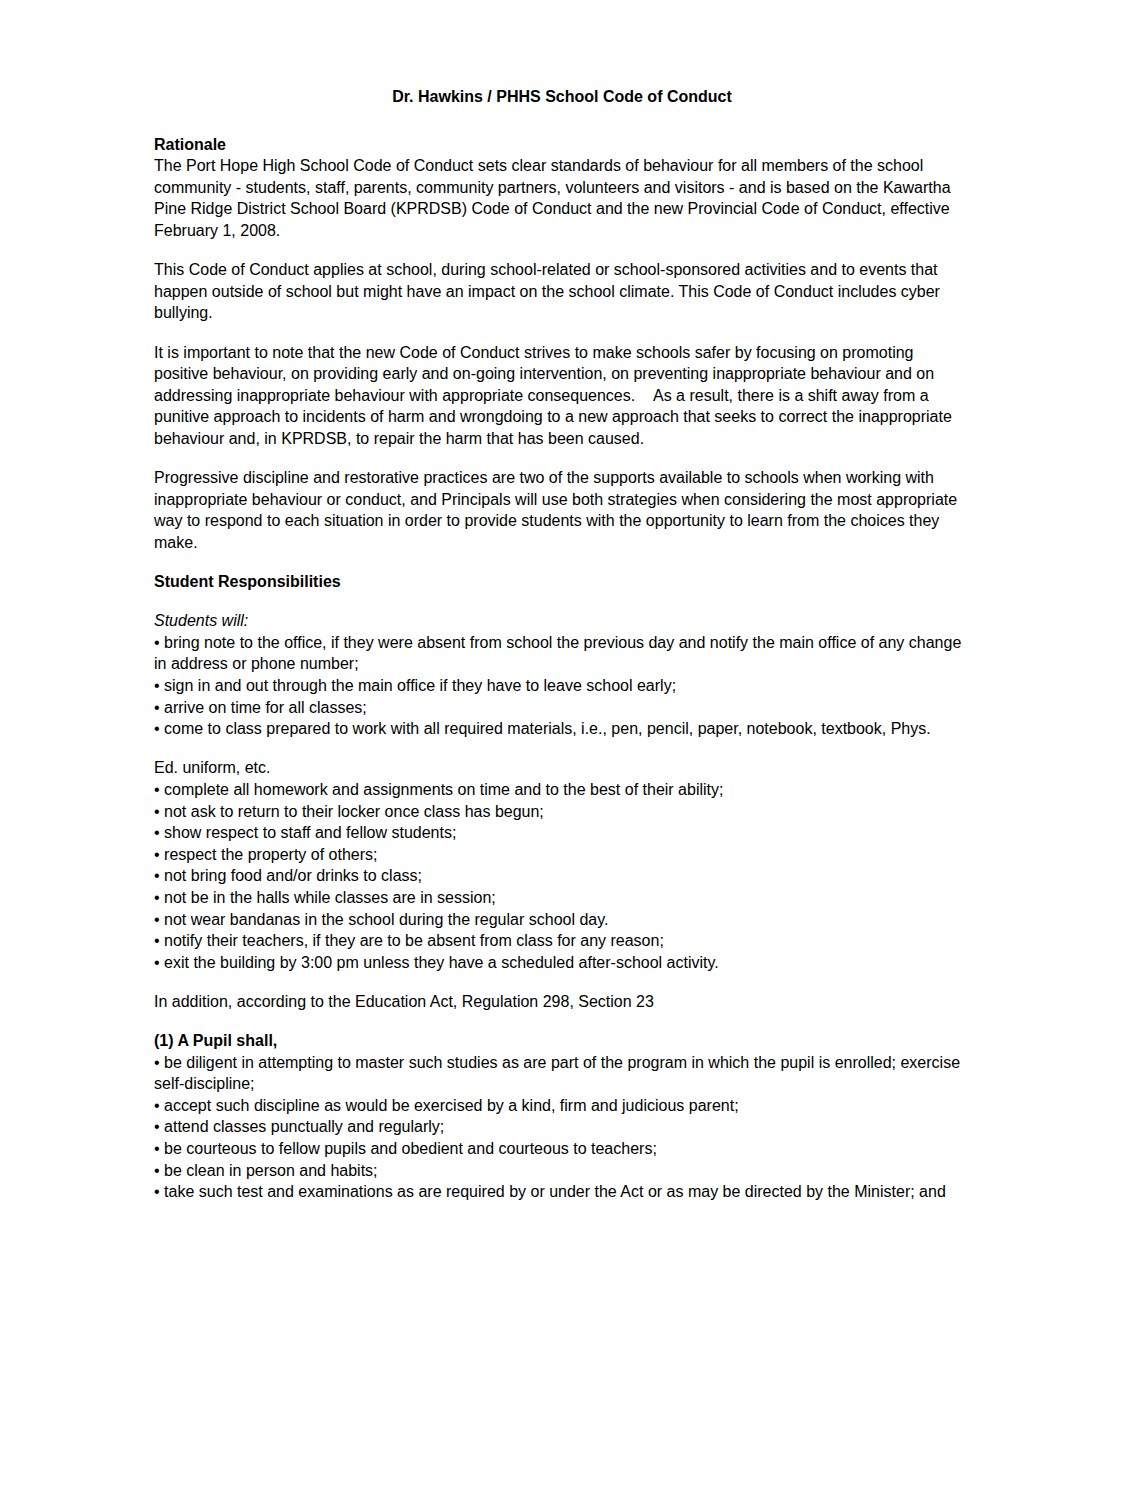Dr. Hawkins / PHHS School Code of Conduct
Rationale
The Port Hope High School Code of Conduct sets clear standards of behaviour for all members of the school community - students, staff, parents, community partners, volunteers and visitors - and is based on the Kawartha Pine Ridge District School Board (KPRDSB) Code of Conduct and the new Provincial Code of Conduct, effective February 1, 2008.
This Code of Conduct applies at school, during school-related or school-sponsored activities and to events that happen outside of school but might have an impact on the school climate. This Code of Conduct includes cyber bullying.
It is important to note that the new Code of Conduct strives to make schools safer by focusing on promoting positive behaviour, on providing early and on-going intervention, on preventing inappropriate behaviour and on addressing inappropriate behaviour with appropriate consequences. As a result, there is a shift away from a punitive approach to incidents of harm and wrongdoing to a new approach that seeks to correct the inappropriate behaviour and, in KPRDSB, to repair the harm that has been caused.
Progressive discipline and restorative practices are two of the supports available to schools when working with inappropriate behaviour or conduct, and Principals will use both strategies when considering the most appropriate way to respond to each situation in order to provide students with the opportunity to learn from the choices they make.
Student Responsibilities
Students will:
bring note to the office, if they were absent from school the previous day and notify the main office of any change in address or phone number;
sign in and out through the main office if they have to leave school early;
arrive on time for all classes;
come to class prepared to work with all required materials, i.e., pen, pencil, paper, notebook, textbook, Phys.
Ed. uniform, etc.
complete all homework and assignments on time and to the best of their ability;
not ask to return to their locker once class has begun;
show respect to staff and fellow students;
respect the property of others;
not bring food and/or drinks to class;
not be in the halls while classes are in session;
not wear bandanas in the school during the regular school day.
notify their teachers, if they are to be absent from class for any reason;
exit the building by 3:00 pm unless they have a scheduled after-school activity.
In addition, according to the Education Act, Regulation 298, Section 23
(1) A Pupil shall,
be diligent in attempting to master such studies as are part of the program in which the pupil is enrolled; exercise self-discipline;
accept such discipline as would be exercised by a kind, firm and judicious parent;
attend classes punctually and regularly;
be courteous to fellow pupils and obedient and courteous to teachers;
be clean in person and habits;
take such test and examinations as are required by or under the Act or as may be directed by the Minister; and